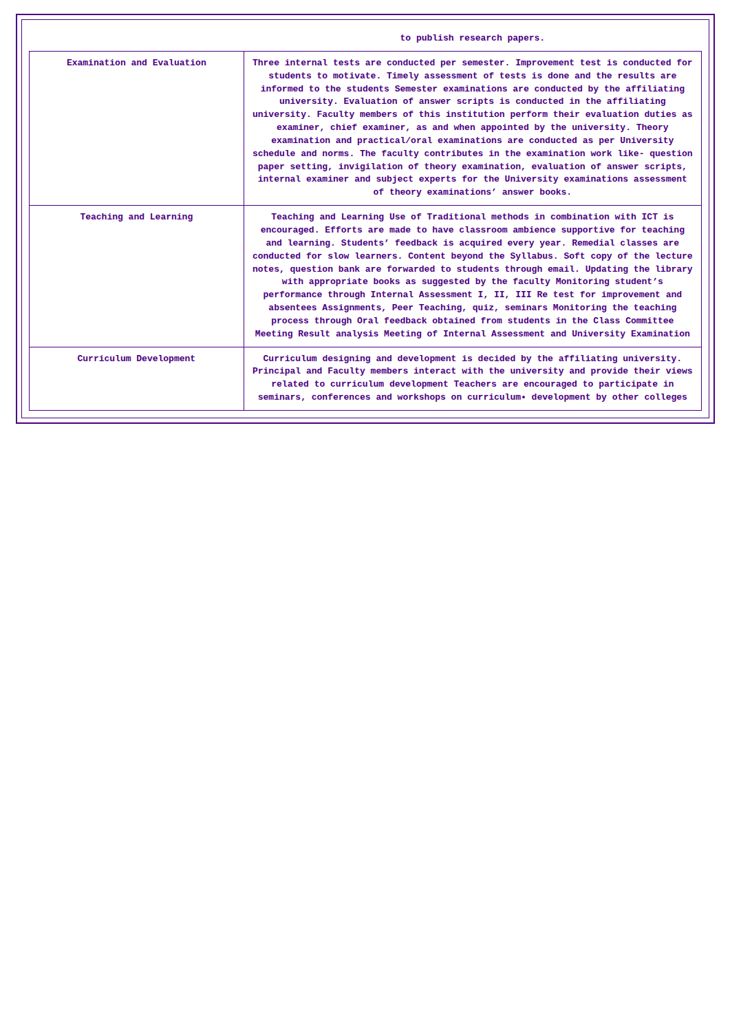| | to publish research papers. |
| Examination and Evaluation | Three internal tests are conducted per semester. Improvement test is conducted for students to motivate. Timely assessment of tests is done and the results are informed to the students Semester examinations are conducted by the affiliating university. Evaluation of answer scripts is conducted in the affiliating university. Faculty members of this institution perform their evaluation duties as examiner, chief examiner, as and when appointed by the university. Theory examination and practical/oral examinations are conducted as per University schedule and norms. The faculty contributes in the examination work like- question paper setting, invigilation of theory examination, evaluation of answer scripts, internal examiner and subject experts for the University examinations assessment of theory examinations’ answer books. |
| Teaching and Learning | Teaching and Learning Use of Traditional methods in combination with ICT is encouraged. Efforts are made to have classroom ambience supportive for teaching and learning. Students’ feedback is acquired every year. Remedial classes are conducted for slow learners. Content beyond the Syllabus. Soft copy of the lecture notes, question bank are forwarded to students through email. Updating the library with appropriate books as suggested by the faculty Monitoring student’s performance through Internal Assessment I, II, III Re test for improvement and absentees Assignments, Peer Teaching, quiz, seminars Monitoring the teaching process through Oral feedback obtained from students in the Class Committee Meeting Result analysis Meeting of Internal Assessment and University Examination |
| Curriculum Development | Curriculum designing and development is decided by the affiliating university. Principal and Faculty members interact with the university and provide their views related to curriculum development Teachers are encouraged to participate in seminars, conferences and workshops on curriculum• development by other colleges |